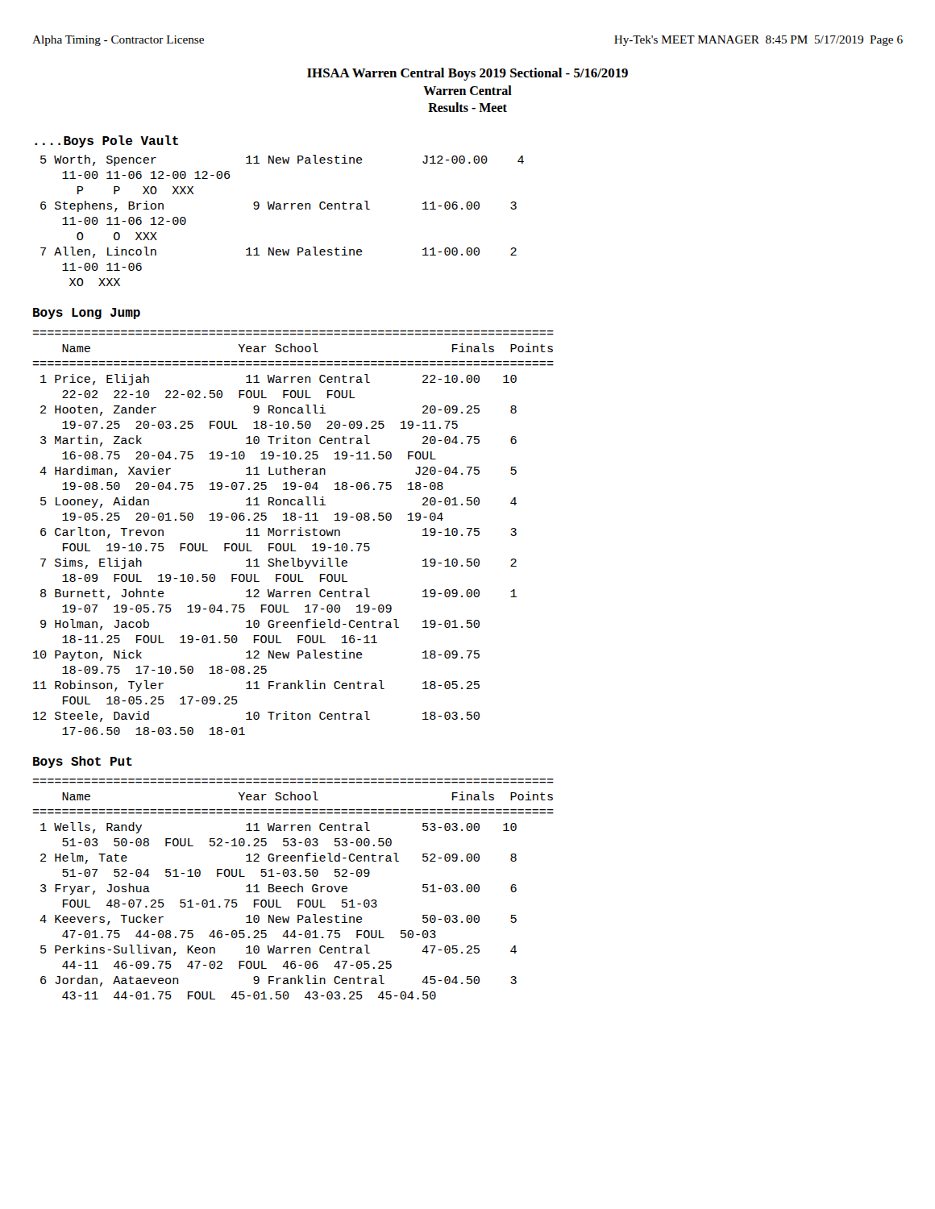Alpha Timing - Contractor License Hy-Tek's MEET MANAGER 8:45 PM 5/17/2019 Page 6
IHSAA Warren Central Boys 2019 Sectional - 5/16/2019
Warren Central
Results - Meet
....Boys Pole Vault
 5 Worth, Spencer            11 New Palestine        J12-00.00    4
    11-00 11-06 12-00 12-06
      P    P   XO  XXX
 6 Stephens, Brion            9 Warren Central       11-06.00    3
    11-00 11-06 12-00
      O    O  XXX
 7 Allen, Lincoln            11 New Palestine        11-00.00    2
    11-00 11-06
     XO  XXX
Boys Long Jump
=======================================================================
    Name                    Year School                  Finals  Points
=======================================================================
 1 Price, Elijah             11 Warren Central       22-10.00   10
    22-02  22-10  22-02.50  FOUL  FOUL  FOUL
 2 Hooten, Zander             9 Roncalli             20-09.25    8
    19-07.25  20-03.25  FOUL  18-10.50  20-09.25  19-11.75
 3 Martin, Zack              10 Triton Central       20-04.75    6
    16-08.75  20-04.75  19-10  19-10.25  19-11.50  FOUL
 4 Hardiman, Xavier          11 Lutheran            J20-04.75    5
    19-08.50  20-04.75  19-07.25  19-04  18-06.75  18-08
 5 Looney, Aidan             11 Roncalli             20-01.50    4
    19-05.25  20-01.50  19-06.25  18-11  19-08.50  19-04
 6 Carlton, Trevon           11 Morristown           19-10.75    3
    FOUL  19-10.75  FOUL  FOUL  FOUL  19-10.75
 7 Sims, Elijah              11 Shelbyville          19-10.50    2
    18-09  FOUL  19-10.50  FOUL  FOUL  FOUL
 8 Burnett, Johnte           12 Warren Central       19-09.00    1
    19-07  19-05.75  19-04.75  FOUL  17-00  19-09
 9 Holman, Jacob             10 Greenfield-Central   19-01.50
    18-11.25  FOUL  19-01.50  FOUL  FOUL  16-11
10 Payton, Nick              12 New Palestine        18-09.75
    18-09.75  17-10.50  18-08.25
11 Robinson, Tyler           11 Franklin Central     18-05.25
    FOUL  18-05.25  17-09.25
12 Steele, David             10 Triton Central       18-03.50
    17-06.50  18-03.50  18-01
Boys Shot Put
=======================================================================
    Name                    Year School                  Finals  Points
=======================================================================
 1 Wells, Randy              11 Warren Central       53-03.00   10
    51-03  50-08  FOUL  52-10.25  53-03  53-00.50
 2 Helm, Tate                12 Greenfield-Central   52-09.00    8
    51-07  52-04  51-10  FOUL  51-03.50  52-09
 3 Fryar, Joshua             11 Beech Grove          51-03.00    6
    FOUL  48-07.25  51-01.75  FOUL  FOUL  51-03
 4 Keevers, Tucker           10 New Palestine        50-03.00    5
    47-01.75  44-08.75  46-05.25  44-01.75  FOUL  50-03
 5 Perkins-Sullivan, Keon    10 Warren Central       47-05.25    4
    44-11  46-09.75  47-02  FOUL  46-06  47-05.25
 6 Jordan, Aataeveon          9 Franklin Central     45-04.50    3
    43-11  44-01.75  FOUL  45-01.50  43-03.25  45-04.50